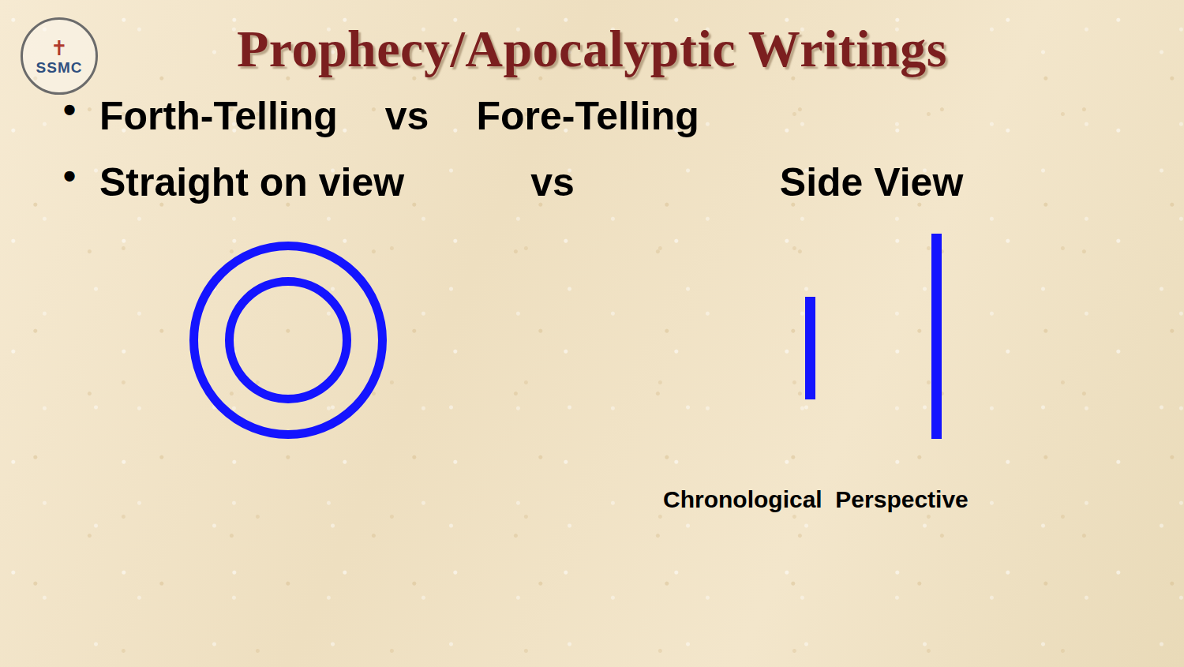✝ SSMC
Prophecy/Apocalyptic Writings
Forth-Telling vs Fore-Telling
Straight on view vs Side View
Chronological Perspective